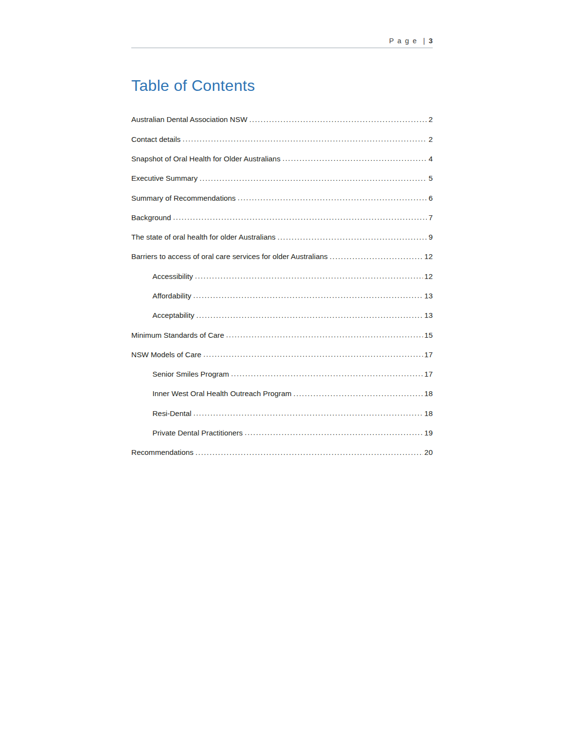P a g e | 3
Table of Contents
Australian Dental Association NSW ........................................................................................................... 2
Contact details ................................................................................................................................. 2
Snapshot of Oral Health for Older Australians ......................................................................................... 4
Executive Summary ......................................................................................................................... 5
Summary of Recommendations ....................................................................................................... 6
Background .................................................................................................................................... 7
The state of oral health for older Australians ........................................................................................... 9
Barriers to access of oral care services for older Australians .................................................................... 12
Accessibility ................................................................................................................. 12
Affordability ................................................................................................................ 13
Acceptability ............................................................................................................... 13
Minimum Standards of Care ............................................................................................................. 15
NSW Models of Care ......................................................................................................................... 17
Senior Smiles Program ..................................................................................................... 17
Inner West Oral Health Outreach Program ....................................................................... 18
Resi-Dental .................................................................................................................. 18
Private Dental Practitioners ............................................................................................. 19
Recommendations ......................................................................................................................... 20